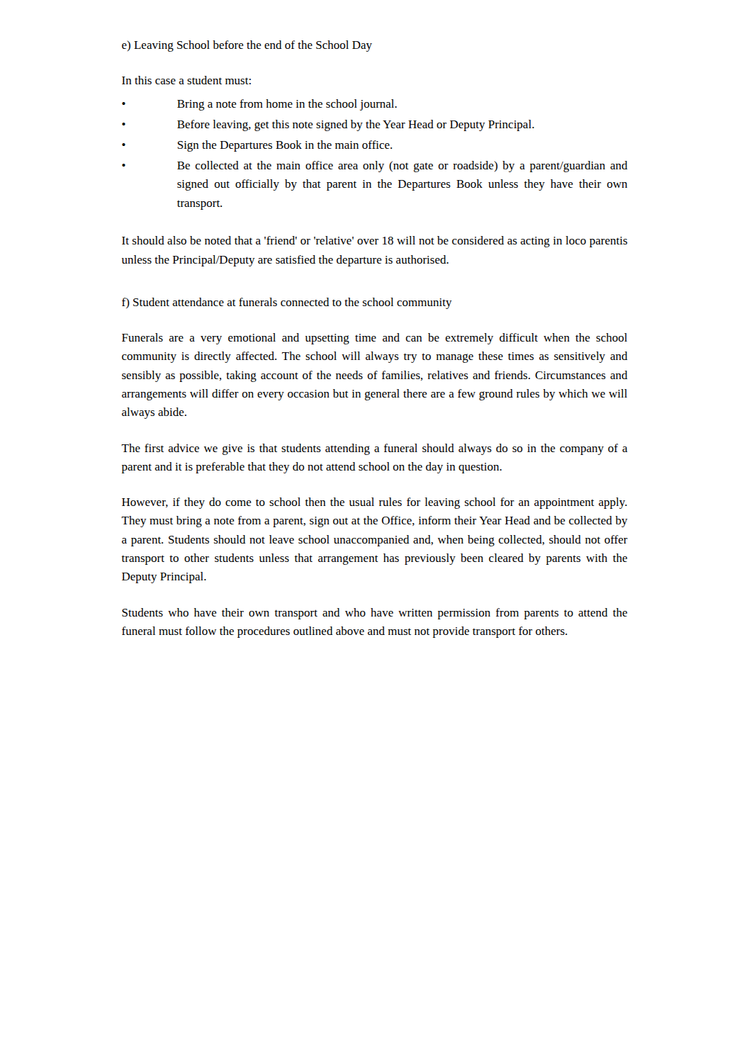e) Leaving School before the end of the School Day
In this case a student must:
Bring a note from home in the school journal.
Before leaving, get this note signed by the Year Head or Deputy Principal.
Sign the Departures Book in the main office.
Be collected at the main office area only (not gate or roadside) by a parent/guardian and signed out officially by that parent in the Departures Book unless they have their own transport.
It should also be noted that a 'friend' or 'relative' over 18 will not be considered as acting in loco parentis unless the Principal/Deputy are satisfied the departure is authorised.
f) Student attendance at funerals connected to the school community
Funerals are a very emotional and upsetting time and can be extremely difficult when the school community is directly affected. The school will always try to manage these times as sensitively and sensibly as possible, taking account of the needs of families, relatives and friends. Circumstances and arrangements will differ on every occasion but in general there are a few ground rules by which we will always abide.
The first advice we give is that students attending a funeral should always do so in the company of a parent and it is preferable that they do not attend school on the day in question.
However, if they do come to school then the usual rules for leaving school for an appointment apply. They must bring a note from a parent, sign out at the Office, inform their Year Head and be collected by a parent. Students should not leave school unaccompanied and, when being collected, should not offer transport to other students unless that arrangement has previously been cleared by parents with the Deputy Principal.
Students who have their own transport and who have written permission from parents to attend the funeral must follow the procedures outlined above and must not provide transport for others.